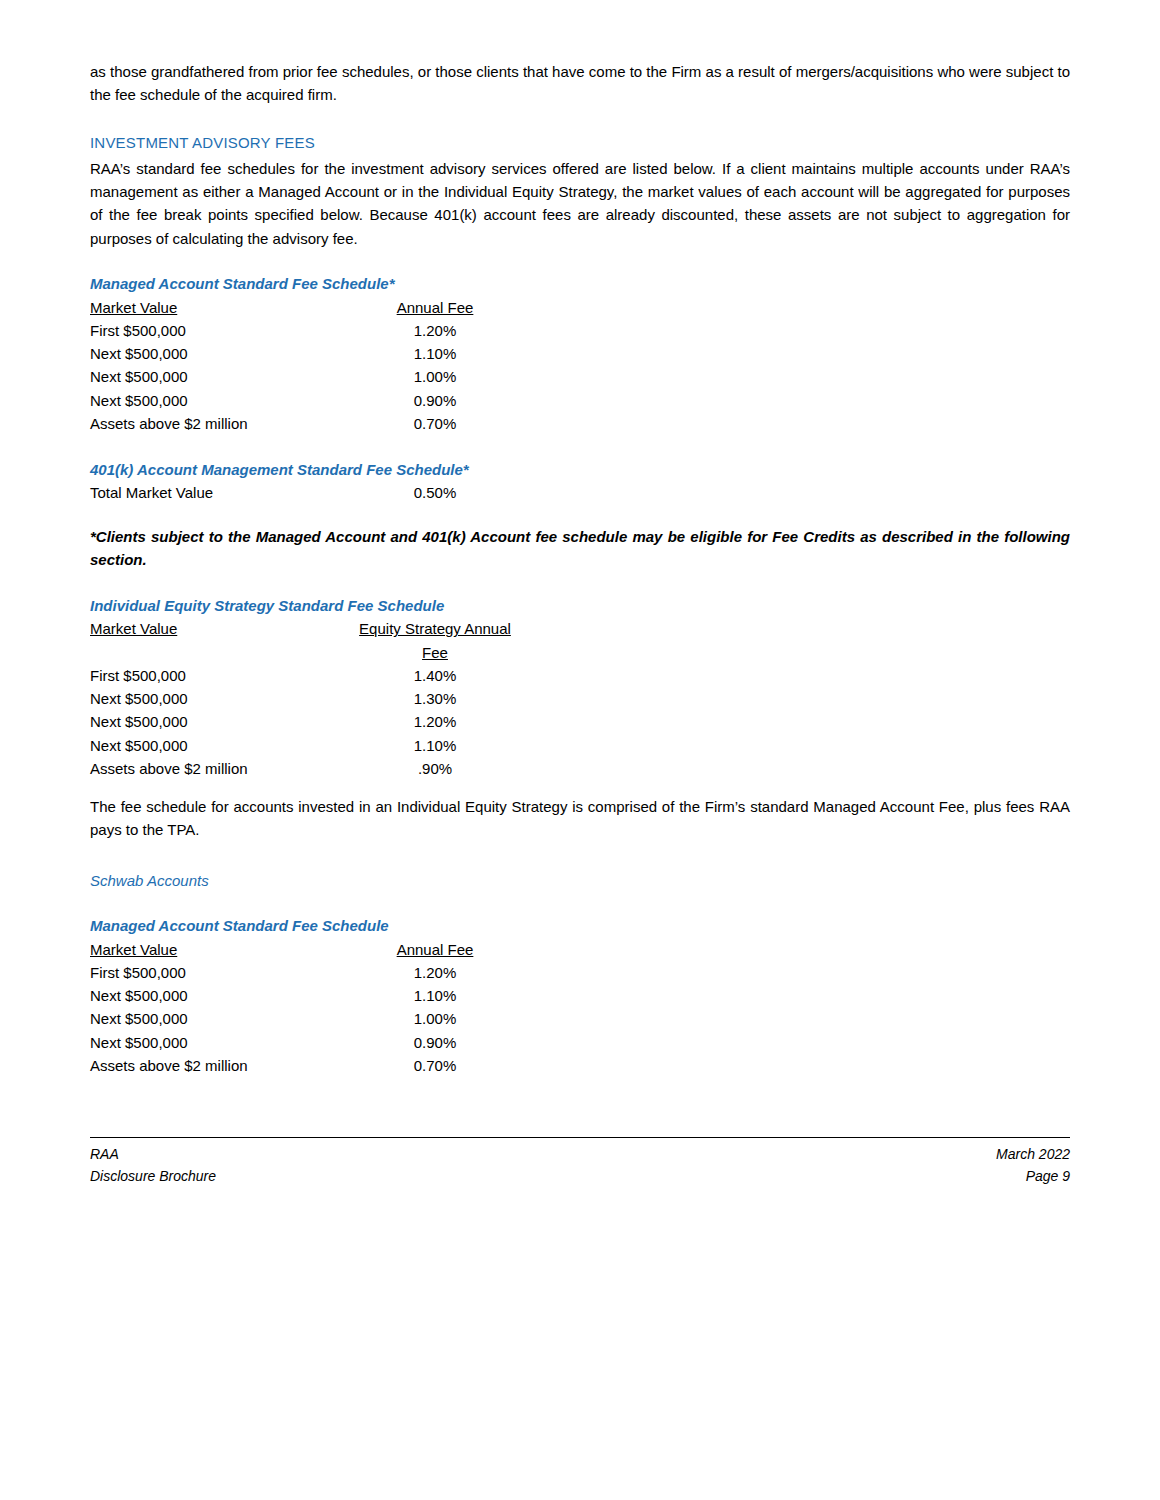as those grandfathered from prior fee schedules, or those clients that have come to the Firm as a result of mergers/acquisitions who were subject to the fee schedule of the acquired firm.
INVESTMENT ADVISORY FEES
RAA’s standard fee schedules for the investment advisory services offered are listed below. If a client maintains multiple accounts under RAA’s management as either a Managed Account or in the Individual Equity Strategy, the market values of each account will be aggregated for purposes of the fee break points specified below. Because 401(k) account fees are already discounted, these assets are not subject to aggregation for purposes of calculating the advisory fee.
Managed Account Standard Fee Schedule*
| Market Value | Annual Fee |
| First $500,000 | 1.20% |
| Next $500,000 | 1.10% |
| Next $500,000 | 1.00% |
| Next $500,000 | 0.90% |
| Assets above $2 million | 0.70% |
401(k) Account Management Standard Fee Schedule*
| Total Market Value | 0.50% |
*Clients subject to the Managed Account and 401(k) Account fee schedule may be eligible for Fee Credits as described in the following section.
Individual Equity Strategy Standard Fee Schedule
| Market Value | Equity Strategy Annual Fee |
| First $500,000 | 1.40% |
| Next $500,000 | 1.30% |
| Next $500,000 | 1.20% |
| Next $500,000 | 1.10% |
| Assets above $2 million | .90% |
The fee schedule for accounts invested in an Individual Equity Strategy is comprised of the Firm’s standard Managed Account Fee, plus fees RAA pays to the TPA.
Schwab Accounts
Managed Account Standard Fee Schedule
| Market Value | Annual Fee |
| First $500,000 | 1.20% |
| Next $500,000 | 1.10% |
| Next $500,000 | 1.00% |
| Next $500,000 | 0.90% |
| Assets above $2 million | 0.70% |
RAA
Disclosure Brochure
March 2022
Page 9